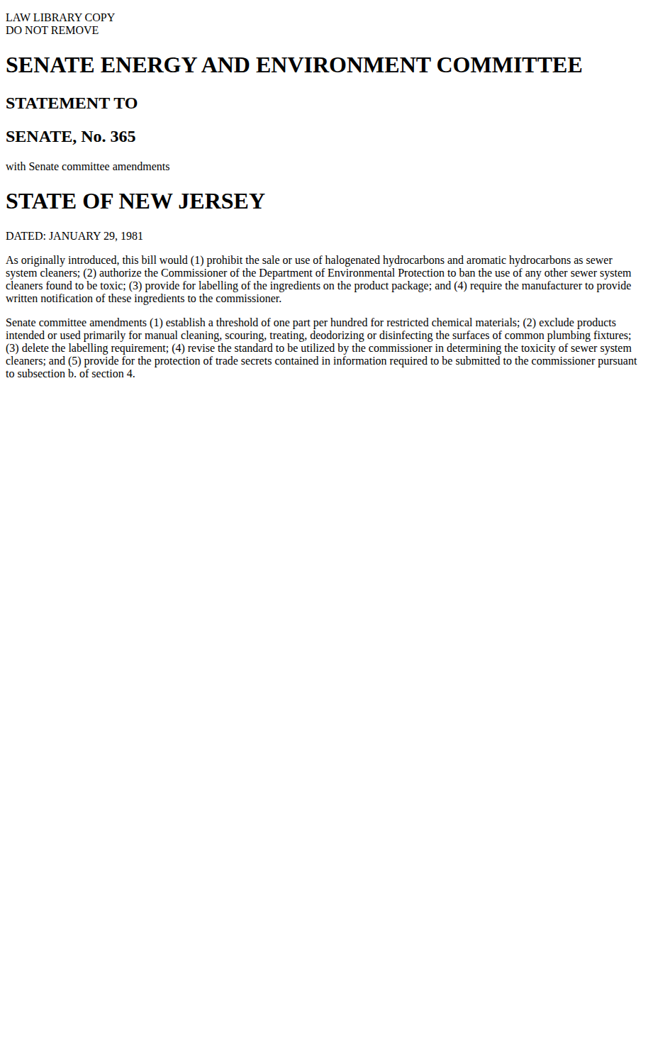LAW LIBRARY COPY
DO NOT REMOVE
SENATE ENERGY AND ENVIRONMENT COMMITTEE
STATEMENT TO
SENATE, No. 365
with Senate committee amendments
STATE OF NEW JERSEY
DATED: JANUARY 29, 1981
As originally introduced, this bill would (1) prohibit the sale or use of halogenated hydrocarbons and aromatic hydrocarbons as sewer system cleaners; (2) authorize the Commissioner of the Department of Environmental Protection to ban the use of any other sewer system cleaners found to be toxic; (3) provide for labelling of the ingredients on the product package; and (4) require the manufacturer to provide written notification of these ingredients to the commissioner.
Senate committee amendments (1) establish a threshold of one part per hundred for restricted chemical materials; (2) exclude products intended or used primarily for manual cleaning, scouring, treating, deodorizing or disinfecting the surfaces of common plumbing fixtures; (3) delete the labelling requirement; (4) revise the standard to be utilized by the commissioner in determining the toxicity of sewer system cleaners; and (5) provide for the protection of trade secrets contained in information required to be submitted to the commissioner pursuant to subsection b. of section 4.